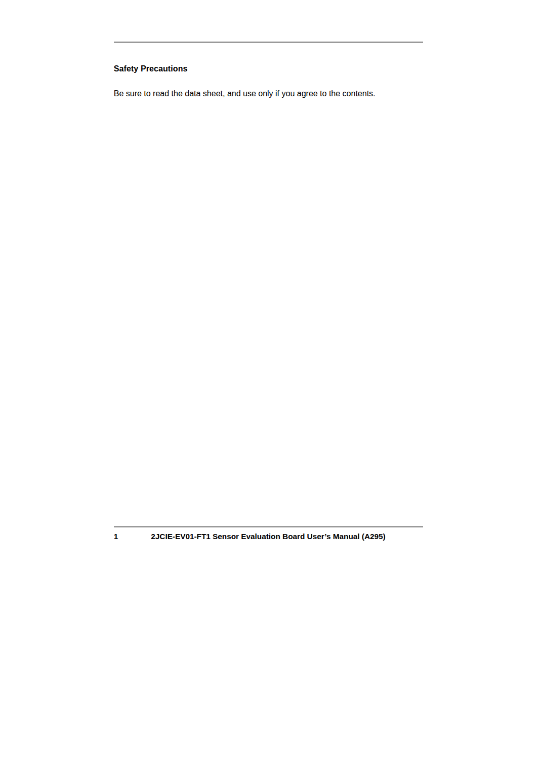Safety Precautions
Be sure to read the data sheet, and use only if you agree to the contents.
1 2JCIE-EV01-FT1 Sensor Evaluation Board User’s Manual (A295)